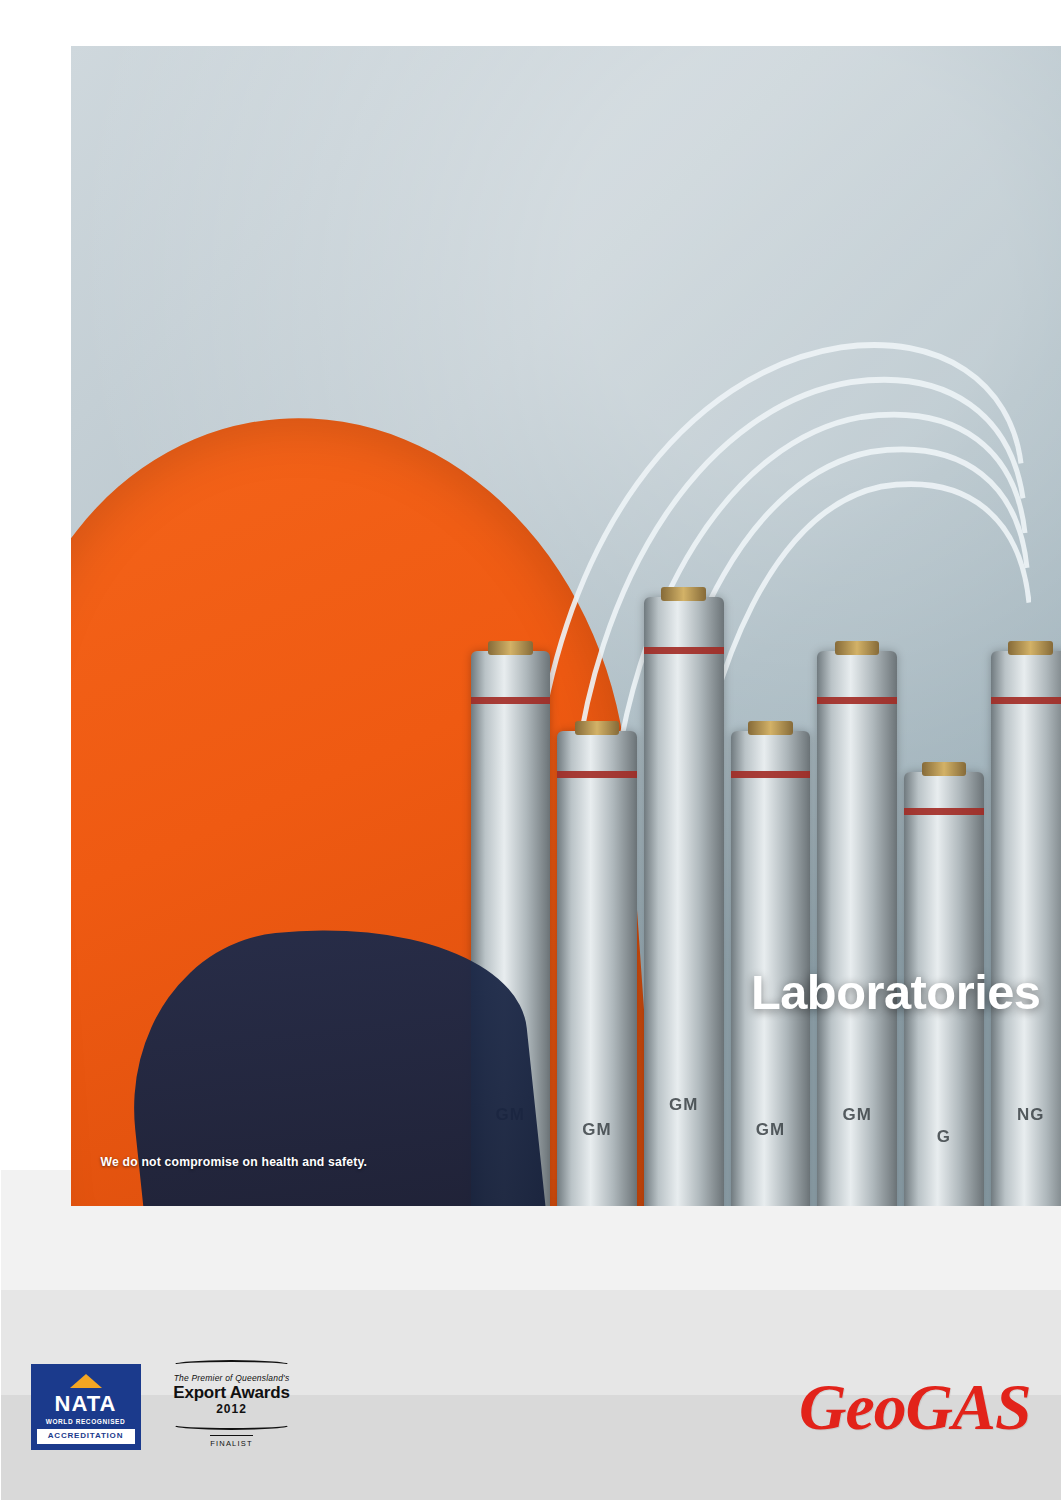GM
GM
GM
GM
GM
G
NG
Laboratories
We do not compromise on health and safety.
NATA
World Recognised
Accreditation
The Premier of Queensland's
Export Awards
2012
Finalist
GeoGAS